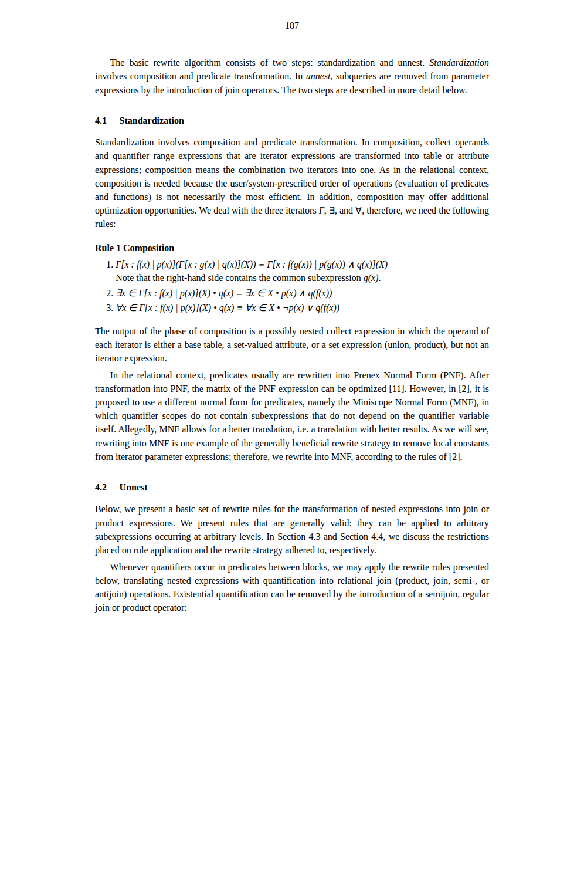187
The basic rewrite algorithm consists of two steps: standardization and unnest. Standardization involves composition and predicate transformation. In unnest, subqueries are removed from parameter expressions by the introduction of join operators. The two steps are described in more detail below.
4.1 Standardization
Standardization involves composition and predicate transformation. In composition, collect operands and quantifier range expressions that are iterator expressions are transformed into table or attribute expressions; composition means the combination two iterators into one. As in the relational context, composition is needed because the user/system-prescribed order of operations (evaluation of predicates and functions) is not necessarily the most efficient. In addition, composition may offer additional optimization opportunities. We deal with the three iterators Γ, ∃, and ∀, therefore, we need the following rules:
Rule 1 Composition
Γ[x : f(x) | p(x)](Γ[x : g(x) | q(x)](X)) ≡ Γ[x : f(g(x)) | p(g(x)) ∧ q(x)](X) Note that the right-hand side contains the common subexpression g(x).
∃x ∈ Γ[x : f(x) | p(x)](X) • q(x) ≡ ∃x ∈ X • p(x) ∧ q(f(x))
∀x ∈ Γ[x : f(x) | p(x)](X) • q(x) ≡ ∀x ∈ X • ¬p(x) ∨ q(f(x))
The output of the phase of composition is a possibly nested collect expression in which the operand of each iterator is either a base table, a set-valued attribute, or a set expression (union, product), but not an iterator expression.
In the relational context, predicates usually are rewritten into Prenex Normal Form (PNF). After transformation into PNF, the matrix of the PNF expression can be optimized [11]. However, in [2], it is proposed to use a different normal form for predicates, namely the Miniscope Normal Form (MNF), in which quantifier scopes do not contain subexpressions that do not depend on the quantifier variable itself. Allegedly, MNF allows for a better translation, i.e. a translation with better results. As we will see, rewriting into MNF is one example of the generally beneficial rewrite strategy to remove local constants from iterator parameter expressions; therefore, we rewrite into MNF, according to the rules of [2].
4.2 Unnest
Below, we present a basic set of rewrite rules for the transformation of nested expressions into join or product expressions. We present rules that are generally valid: they can be applied to arbitrary subexpressions occurring at arbitrary levels. In Section 4.3 and Section 4.4, we discuss the restrictions placed on rule application and the rewrite strategy adhered to, respectively.
Whenever quantifiers occur in predicates between blocks, we may apply the rewrite rules presented below, translating nested expressions with quantification into relational join (product, join, semi-, or antijoin) operations. Existential quantification can be removed by the introduction of a semijoin, regular join or product operator: